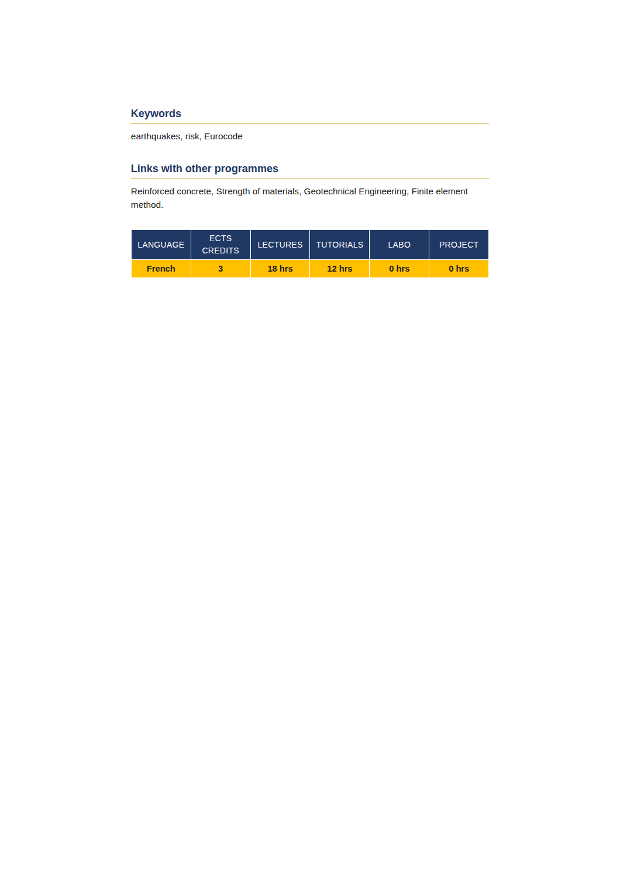Keywords
earthquakes, risk, Eurocode
Links with other programmes
Reinforced concrete, Strength of materials, Geotechnical Engineering, Finite element method.
| LANGUAGE | ECTS CREDITS | LECTURES | TUTORIALS | LABO | PROJECT |
| --- | --- | --- | --- | --- | --- |
| French | 3 | 18 hrs | 12 hrs | 0 hrs | 0 hrs |